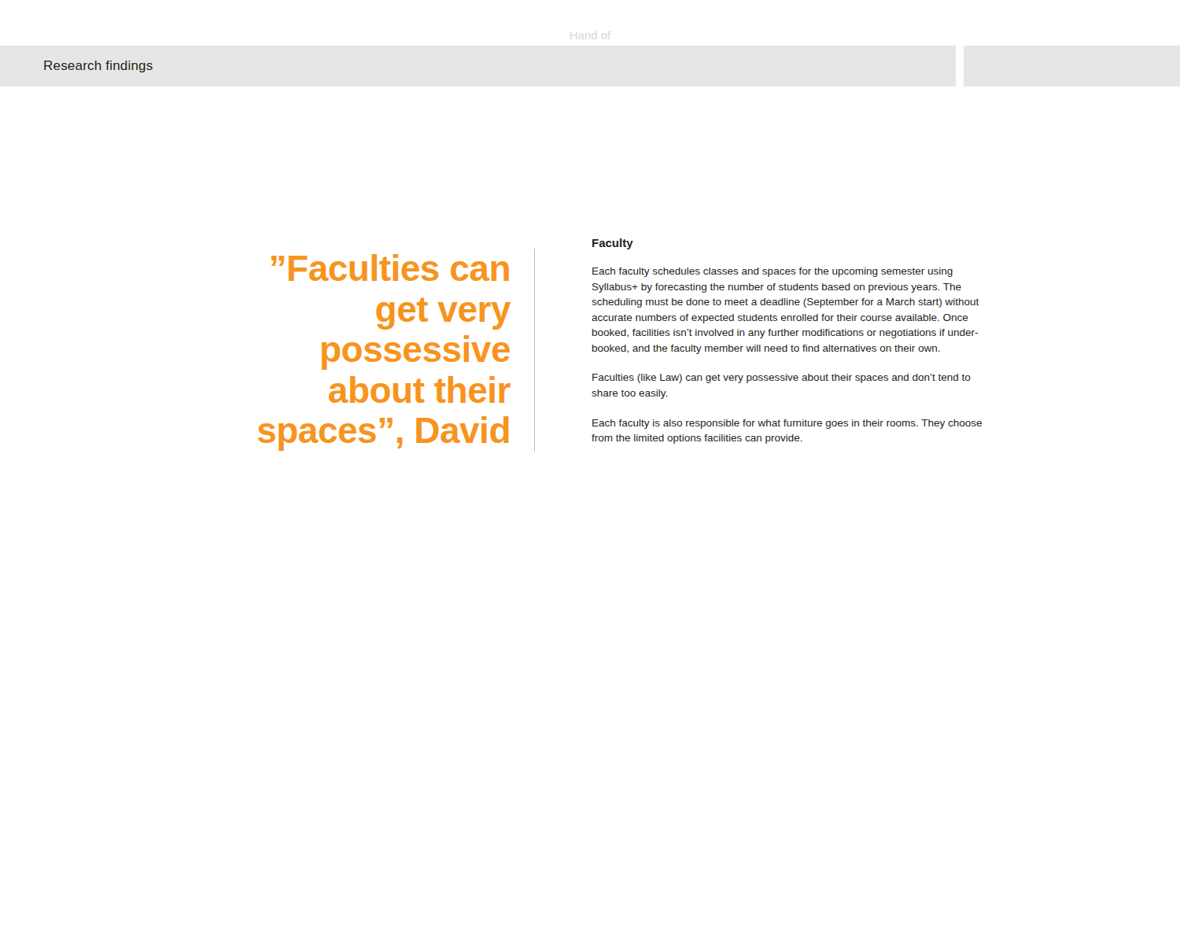Hand of
Research findings
”Faculties can get very possessive about their spaces”, David
Faculty
Each faculty schedules classes and spaces for the upcoming semester using Syllabus+ by forecasting the number of students based on previous years. The scheduling must be done to meet a deadline (September for a March start) without accurate numbers of expected students enrolled for their course available. Once booked, facilities isn’t involved in any further modifications or negotiations if under-booked, and the faculty member will need to find alternatives on their own.
Faculties (like Law) can get very possessive about their spaces and don’t tend to share too easily.
Each faculty is also responsible for what furniture goes in their rooms. They choose from the limited options facilities can provide.